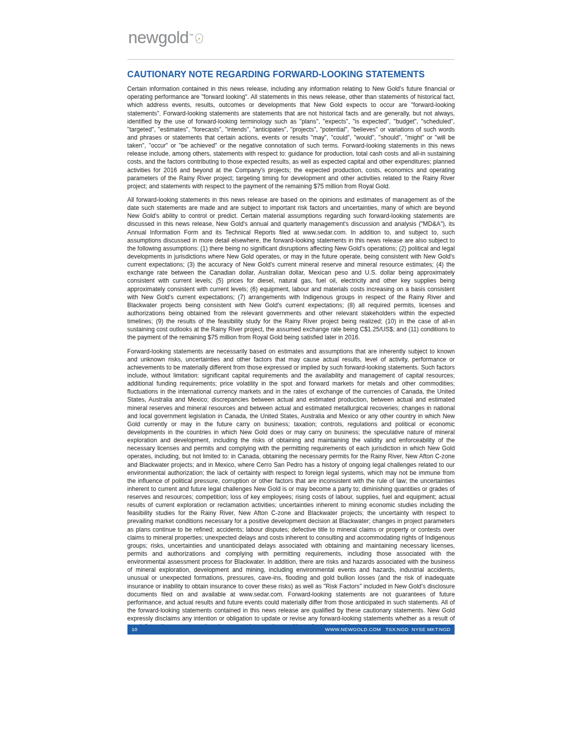newgold™
CAUTIONARY NOTE REGARDING FORWARD-LOOKING STATEMENTS
Certain information contained in this news release, including any information relating to New Gold's future financial or operating performance are "forward looking". All statements in this news release, other than statements of historical fact, which address events, results, outcomes or developments that New Gold expects to occur are "forward-looking statements". Forward-looking statements are statements that are not historical facts and are generally, but not always, identified by the use of forward-looking terminology such as "plans", "expects", "is expected", "budget", "scheduled", "targeted", "estimates", "forecasts", "intends", "anticipates", "projects", "potential", "believes" or variations of such words and phrases or statements that certain actions, events or results "may", "could", "would", "should", "might" or "will be taken", "occur" or "be achieved" or the negative connotation of such terms. Forward-looking statements in this news release include, among others, statements with respect to: guidance for production, total cash costs and all-in sustaining costs, and the factors contributing to those expected results, as well as expected capital and other expenditures; planned activities for 2016 and beyond at the Company's projects; the expected production, costs, economics and operating parameters of the Rainy River project; targeting timing for development and other activities related to the Rainy River project; and statements with respect to the payment of the remaining $75 million from Royal Gold.
All forward-looking statements in this news release are based on the opinions and estimates of management as of the date such statements are made and are subject to important risk factors and uncertainties, many of which are beyond New Gold's ability to control or predict. Certain material assumptions regarding such forward-looking statements are discussed in this news release, New Gold's annual and quarterly management's discussion and analysis ("MD&A"), its Annual Information Form and its Technical Reports filed at www.sedar.com. In addition to, and subject to, such assumptions discussed in more detail elsewhere, the forward-looking statements in this news release are also subject to the following assumptions: (1) there being no significant disruptions affecting New Gold's operations; (2) political and legal developments in jurisdictions where New Gold operates, or may in the future operate, being consistent with New Gold's current expectations; (3) the accuracy of New Gold's current mineral reserve and mineral resource estimates; (4) the exchange rate between the Canadian dollar, Australian dollar, Mexican peso and U.S. dollar being approximately consistent with current levels; (5) prices for diesel, natural gas, fuel oil, electricity and other key supplies being approximately consistent with current levels; (6) equipment, labour and materials costs increasing on a basis consistent with New Gold's current expectations; (7) arrangements with Indigenous groups in respect of the Rainy River and Blackwater projects being consistent with New Gold's current expectations; (8) all required permits, licenses and authorizations being obtained from the relevant governments and other relevant stakeholders within the expected timelines; (9) the results of the feasibility study for the Rainy River project being realized; (10) in the case of all-in sustaining cost outlooks at the Rainy River project, the assumed exchange rate being C$1.25/US$; and (11) conditions to the payment of the remaining $75 million from Royal Gold being satisfied later in 2016.
Forward-looking statements are necessarily based on estimates and assumptions that are inherently subject to known and unknown risks, uncertainties and other factors that may cause actual results, level of activity, performance or achievements to be materially different from those expressed or implied by such forward-looking statements. Such factors include, without limitation: significant capital requirements and the availability and management of capital resources; additional funding requirements; price volatility in the spot and forward markets for metals and other commodities; fluctuations in the international currency markets and in the rates of exchange of the currencies of Canada, the United States, Australia and Mexico; discrepancies between actual and estimated production, between actual and estimated mineral reserves and mineral resources and between actual and estimated metallurgical recoveries; changes in national and local government legislation in Canada, the United States, Australia and Mexico or any other country in which New Gold currently or may in the future carry on business; taxation; controls, regulations and political or economic developments in the countries in which New Gold does or may carry on business; the speculative nature of mineral exploration and development, including the risks of obtaining and maintaining the validity and enforceability of the necessary licenses and permits and complying with the permitting requirements of each jurisdiction in which New Gold operates, including, but not limited to: in Canada, obtaining the necessary permits for the Rainy River, New Afton C-zone and Blackwater projects; and in Mexico, where Cerro San Pedro has a history of ongoing legal challenges related to our environmental authorization; the lack of certainty with respect to foreign legal systems, which may not be immune from the influence of political pressure, corruption or other factors that are inconsistent with the rule of law; the uncertainties inherent to current and future legal challenges New Gold is or may become a party to; diminishing quantities or grades of reserves and resources; competition; loss of key employees; rising costs of labour, supplies, fuel and equipment; actual results of current exploration or reclamation activities; uncertainties inherent to mining economic studies including the feasibility studies for the Rainy River, New Afton C-zone and Blackwater projects; the uncertainty with respect to prevailing market conditions necessary for a positive development decision at Blackwater; changes in project parameters as plans continue to be refined; accidents; labour disputes; defective title to mineral claims or property or contests over claims to mineral properties; unexpected delays and costs inherent to consulting and accommodating rights of Indigenous groups; risks, uncertainties and unanticipated delays associated with obtaining and maintaining necessary licenses, permits and authorizations and complying with permitting requirements, including those associated with the environmental assessment process for Blackwater. In addition, there are risks and hazards associated with the business of mineral exploration, development and mining, including environmental events and hazards, industrial accidents, unusual or unexpected formations, pressures, cave-ins, flooding and gold bullion losses (and the risk of inadequate insurance or inability to obtain insurance to cover these risks) as well as "Risk Factors" included in New Gold's disclosure documents filed on and available at www.sedar.com. Forward-looking statements are not guarantees of future performance, and actual results and future events could materially differ from those anticipated in such statements. All of the forward-looking statements contained in this news release are qualified by these cautionary statements. New Gold expressly disclaims any intention or obligation to update or revise any forward-looking statements whether as a result of new information, events or otherwise, except in accordance with applicable securities laws.
10 WWW.NEWGOLD.COM TSX:NGD NYSE MKT:NGD